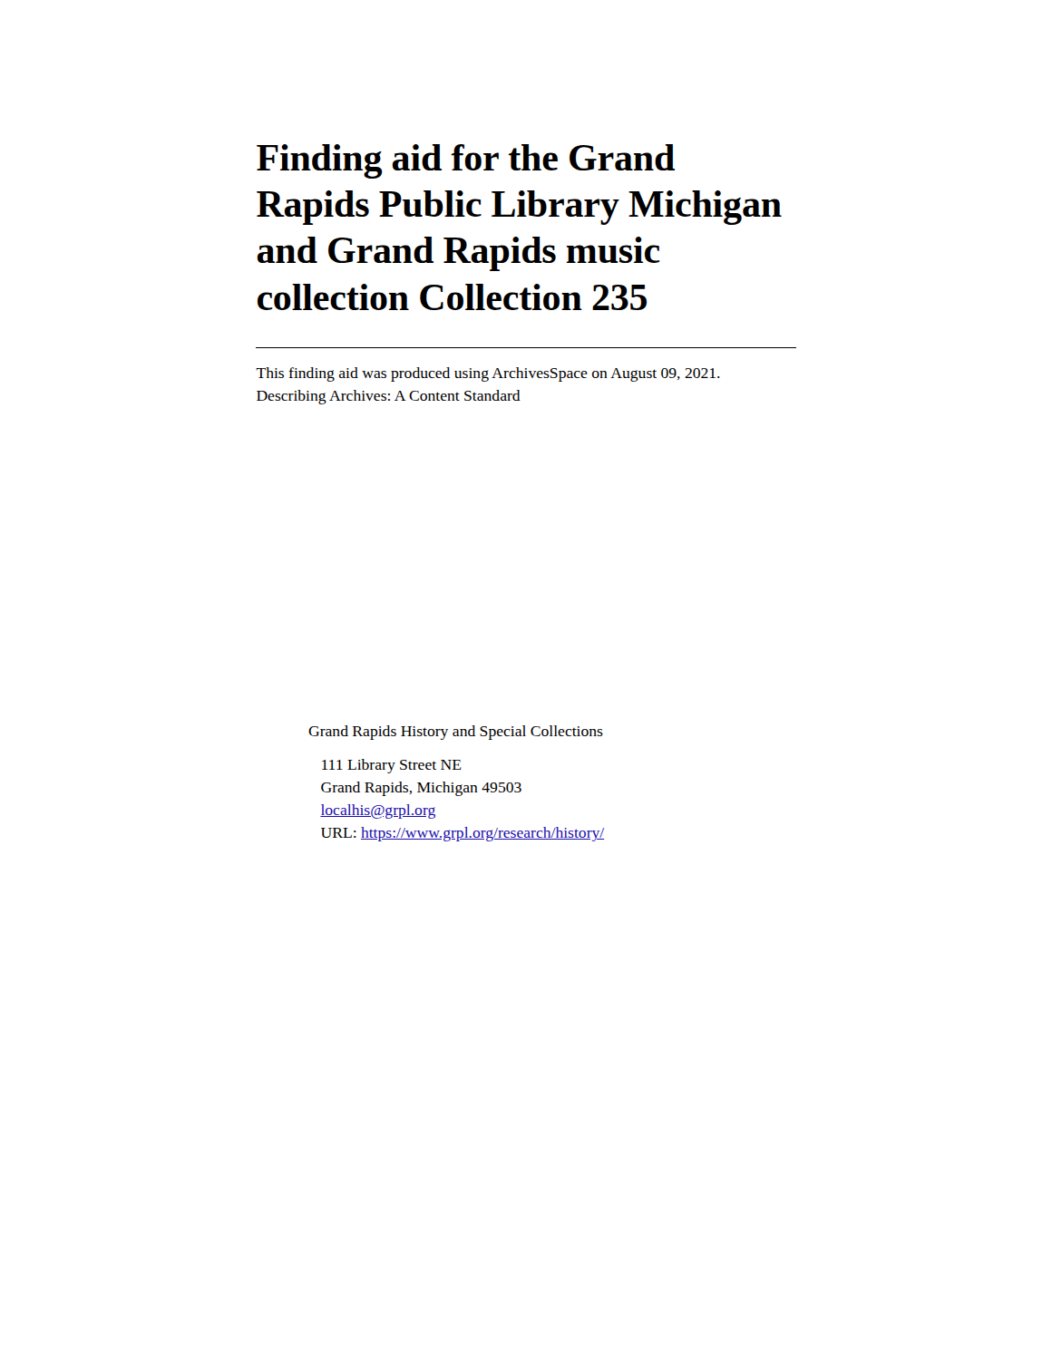Finding aid for the Grand Rapids Public Library Michigan and Grand Rapids music collection Collection 235
This finding aid was produced using ArchivesSpace on August 09, 2021.
Describing Archives: A Content Standard
Grand Rapids History and Special Collections
111 Library Street NE
Grand Rapids, Michigan 49503
localhis@grpl.org
URL: https://www.grpl.org/research/history/